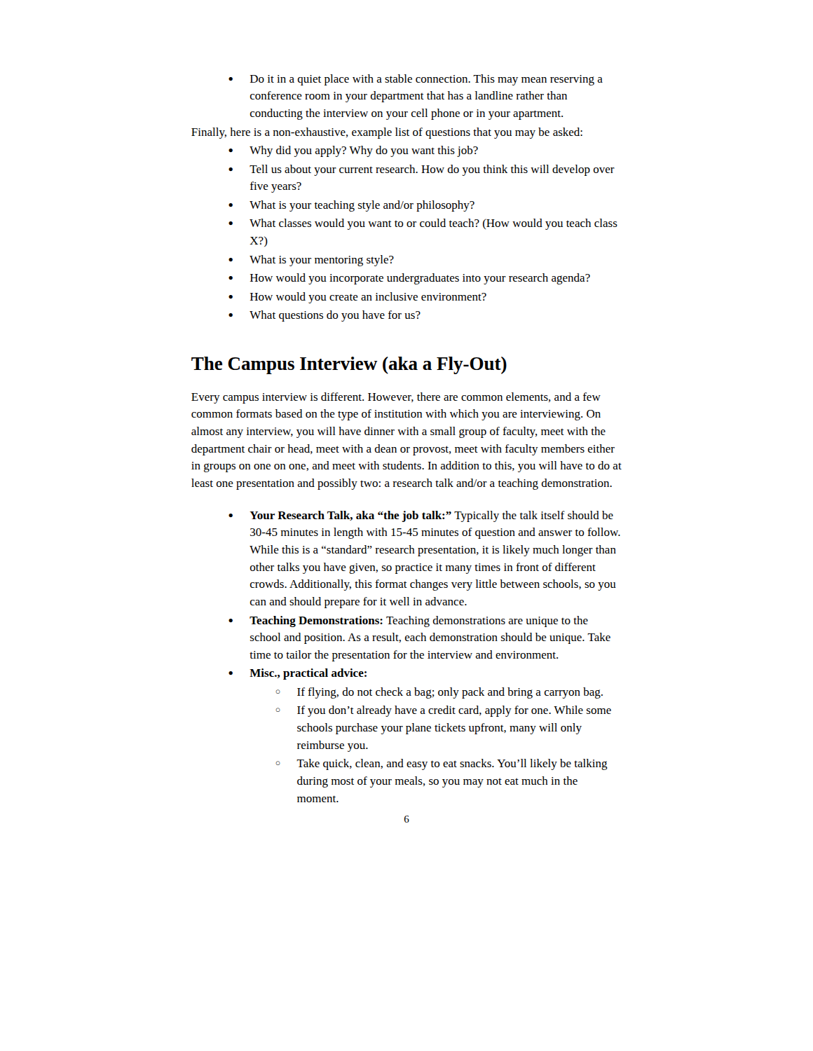Do it in a quiet place with a stable connection. This may mean reserving a conference room in your department that has a landline rather than conducting the interview on your cell phone or in your apartment.
Finally, here is a non-exhaustive, example list of questions that you may be asked:
Why did you apply? Why do you want this job?
Tell us about your current research. How do you think this will develop over five years?
What is your teaching style and/or philosophy?
What classes would you want to or could teach? (How would you teach class X?)
What is your mentoring style?
How would you incorporate undergraduates into your research agenda?
How would you create an inclusive environment?
What questions do you have for us?
The Campus Interview (aka a Fly-Out)
Every campus interview is different. However, there are common elements, and a few common formats based on the type of institution with which you are interviewing. On almost any interview, you will have dinner with a small group of faculty, meet with the department chair or head, meet with a dean or provost, meet with faculty members either in groups on one on one, and meet with students. In addition to this, you will have to do at least one presentation and possibly two: a research talk and/or a teaching demonstration.
Your Research Talk, aka “the job talk:” Typically the talk itself should be 30-45 minutes in length with 15-45 minutes of question and answer to follow. While this is a “standard” research presentation, it is likely much longer than other talks you have given, so practice it many times in front of different crowds. Additionally, this format changes very little between schools, so you can and should prepare for it well in advance.
Teaching Demonstrations: Teaching demonstrations are unique to the school and position. As a result, each demonstration should be unique. Take time to tailor the presentation for the interview and environment.
Misc., practical advice:
If flying, do not check a bag; only pack and bring a carryon bag.
If you don’t already have a credit card, apply for one. While some schools purchase your plane tickets upfront, many will only reimburse you.
Take quick, clean, and easy to eat snacks. You’ll likely be talking during most of your meals, so you may not eat much in the moment.
6